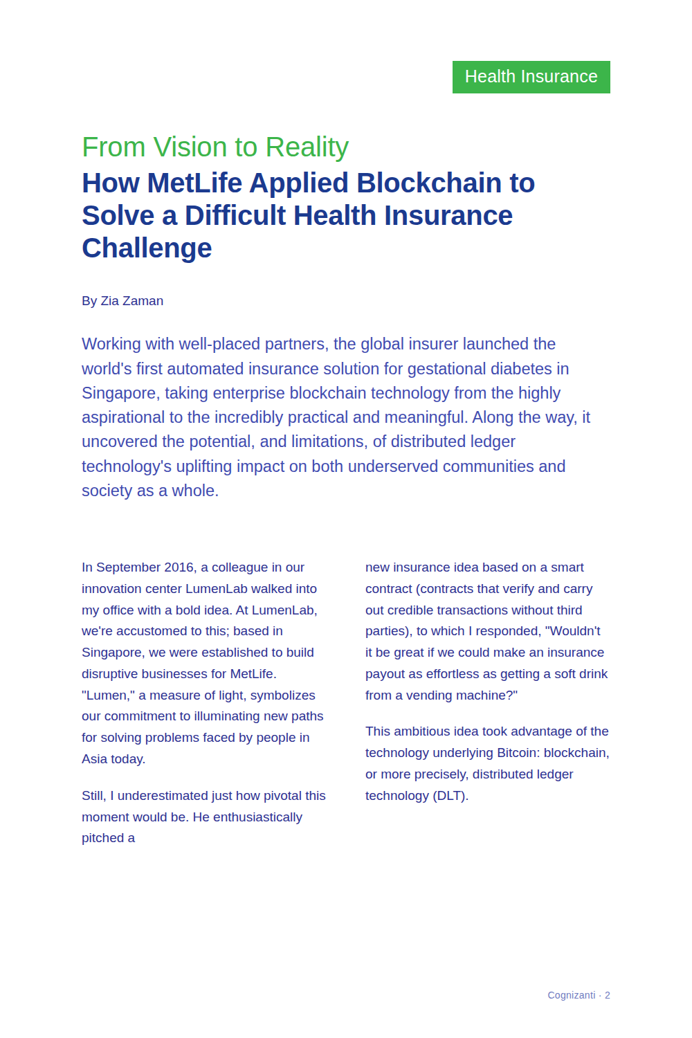Health Insurance
From Vision to Reality How MetLife Applied Blockchain to Solve a Difficult Health Insurance Challenge
By Zia Zaman
Working with well-placed partners, the global insurer launched the world's first automated insurance solution for gestational diabetes in Singapore, taking enterprise blockchain technology from the highly aspirational to the incredibly practical and meaningful. Along the way, it uncovered the potential, and limitations, of distributed ledger technology's uplifting impact on both underserved communities and society as a whole.
In September 2016, a colleague in our innovation center LumenLab walked into my office with a bold idea. At LumenLab, we're accustomed to this; based in Singapore, we were established to build disruptive businesses for MetLife. "Lumen," a measure of light, symbolizes our commitment to illuminating new paths for solving problems faced by people in Asia today.
Still, I underestimated just how pivotal this moment would be. He enthusiastically pitched a
new insurance idea based on a smart contract (contracts that verify and carry out credible transactions without third parties), to which I responded, "Wouldn't it be great if we could make an insurance payout as effortless as getting a soft drink from a vending machine?"
This ambitious idea took advantage of the technology underlying Bitcoin: blockchain, or more precisely, distributed ledger technology (DLT).
Cognizanti · 2